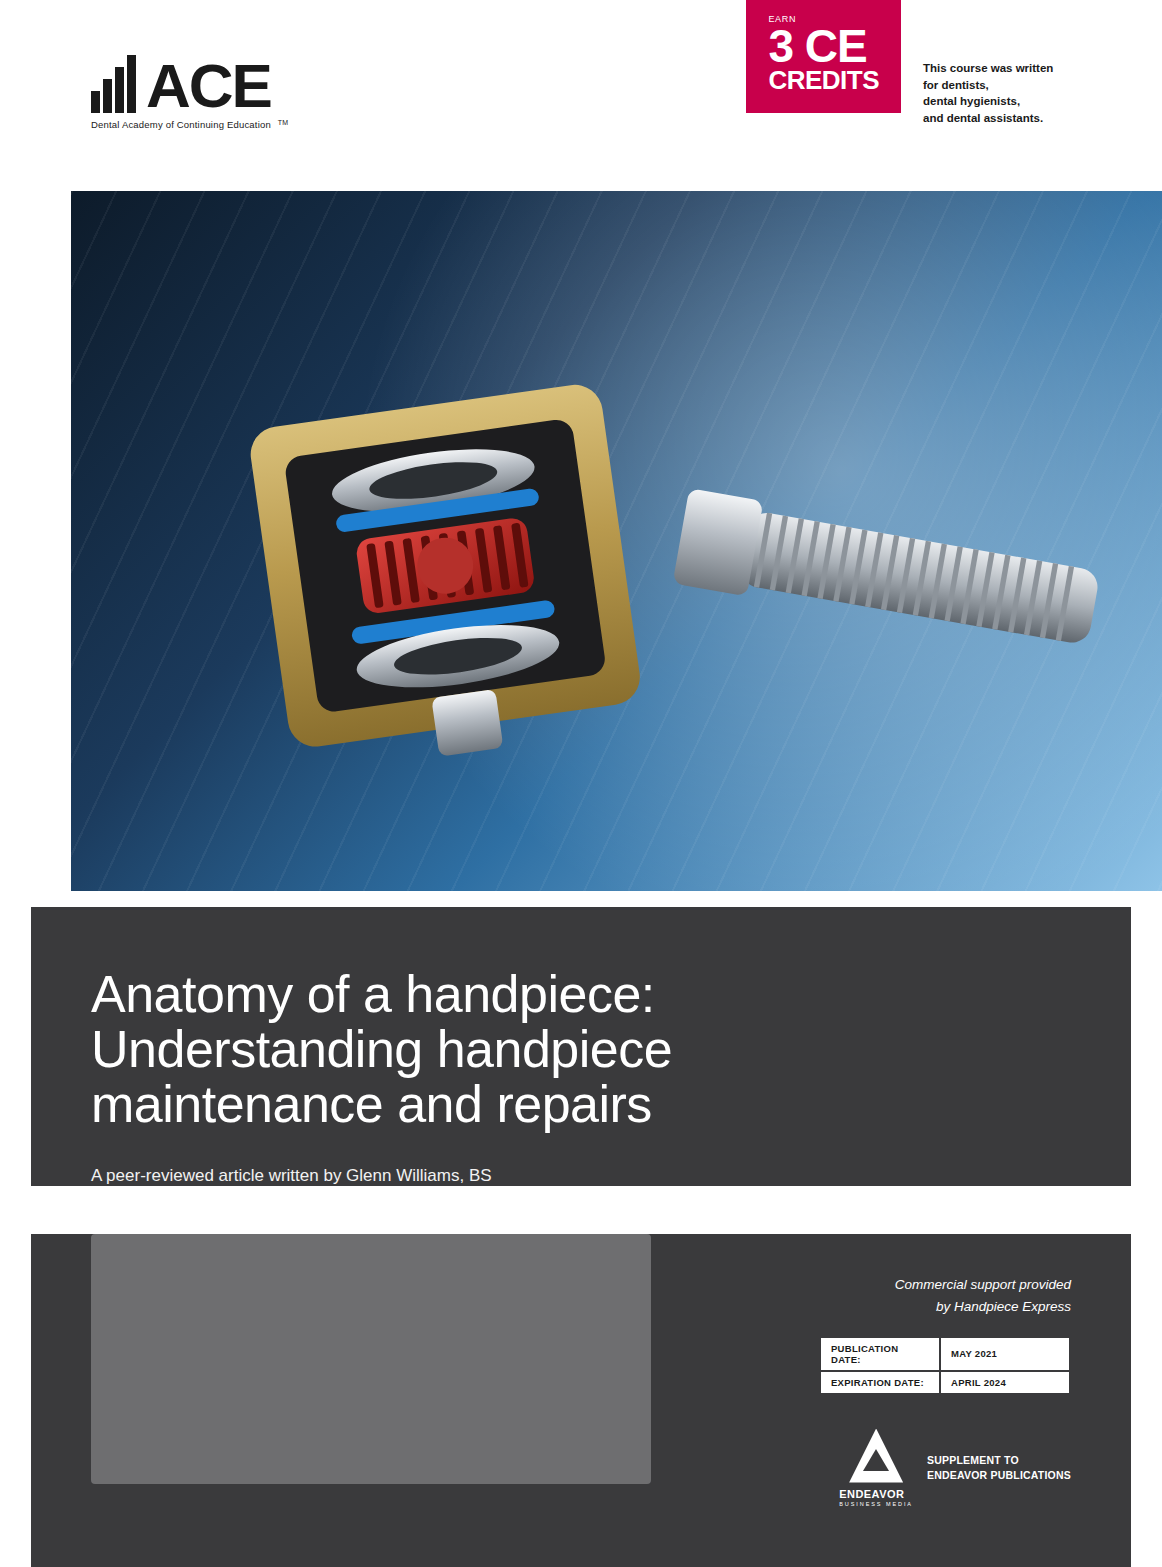ACE
Dental Academy of Continuing Education TM
EARN
3 CE
CREDITS
This course was written for dentists,
dental hygienists,
and dental assistants.
Anatomy of a handpiece:
Understanding handpiece
maintenance and repairs
A peer-reviewed article written by Glenn Williams, BS
Commercial support provided
by Handpiece Express
| Publication date: | May 2021 |
| Expiration date: | April 2024 |
ENDEAVORBUSINESS MEDIA
Supplement to
Endeavor Publications